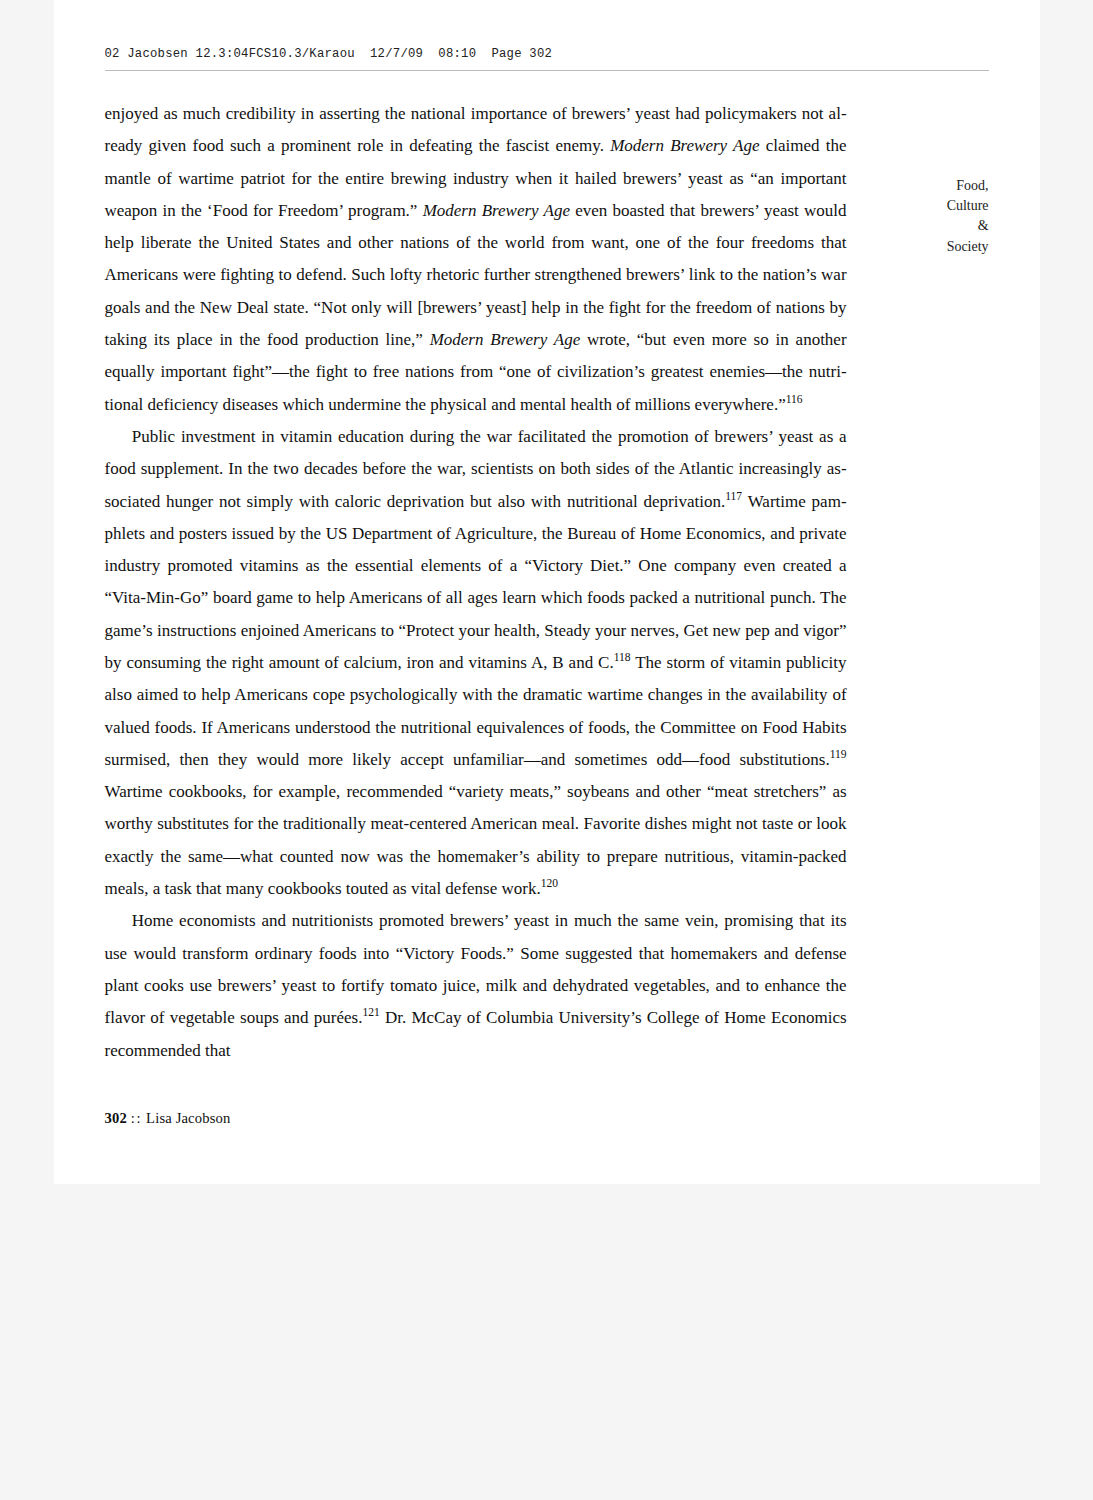02 Jacobsen 12.3:04FCS10.3/Karaou 12/7/09 08:10 Page 302
enjoyed as much credibility in asserting the national importance of brewers’ yeast had policymakers not already given food such a prominent role in defeating the fascist enemy. Modern Brewery Age claimed the mantle of wartime patriot for the entire brewing industry when it hailed brewers’ yeast as “an important weapon in the ‘Food for Freedom’ program.” Modern Brewery Age even boasted that brewers’ yeast would help liberate the United States and other nations of the world from want, one of the four freedoms that Americans were fighting to defend. Such lofty rhetoric further strengthened brewers’ link to the nation’s war goals and the New Deal state. “Not only will [brewers’ yeast] help in the fight for the freedom of nations by taking its place in the food production line,” Modern Brewery Age wrote, “but even more so in another equally important fight”—the fight to free nations from “one of civilization’s greatest enemies—the nutritional deficiency diseases which undermine the physical and mental health of millions everywhere.”116
Public investment in vitamin education during the war facilitated the promotion of brewers’ yeast as a food supplement. In the two decades before the war, scientists on both sides of the Atlantic increasingly associated hunger not simply with caloric deprivation but also with nutritional deprivation.117 Wartime pamphlets and posters issued by the US Department of Agriculture, the Bureau of Home Economics, and private industry promoted vitamins as the essential elements of a “Victory Diet.” One company even created a “Vita-Min-Go” board game to help Americans of all ages learn which foods packed a nutritional punch. The game’s instructions enjoined Americans to “Protect your health, Steady your nerves, Get new pep and vigor” by consuming the right amount of calcium, iron and vitamins A, B and C.118 The storm of vitamin publicity also aimed to help Americans cope psychologically with the dramatic wartime changes in the availability of valued foods. If Americans understood the nutritional equivalences of foods, the Committee on Food Habits surmised, then they would more likely accept unfamiliar—and sometimes odd—food substitutions.119 Wartime cookbooks, for example, recommended “variety meats,” soybeans and other “meat stretchers” as worthy substitutes for the traditionally meat-centered American meal. Favorite dishes might not taste or look exactly the same—what counted now was the homemaker’s ability to prepare nutritious, vitamin-packed meals, a task that many cookbooks touted as vital defense work.120
Home economists and nutritionists promoted brewers’ yeast in much the same vein, promising that its use would transform ordinary foods into “Victory Foods.” Some suggested that homemakers and defense plant cooks use brewers’ yeast to fortify tomato juice, milk and dehydrated vegetables, and to enhance the flavor of vegetable soups and purées.121 Dr. McCay of Columbia University’s College of Home Economics recommended that
302 :: Lisa Jacobson
Food, Culture & Society